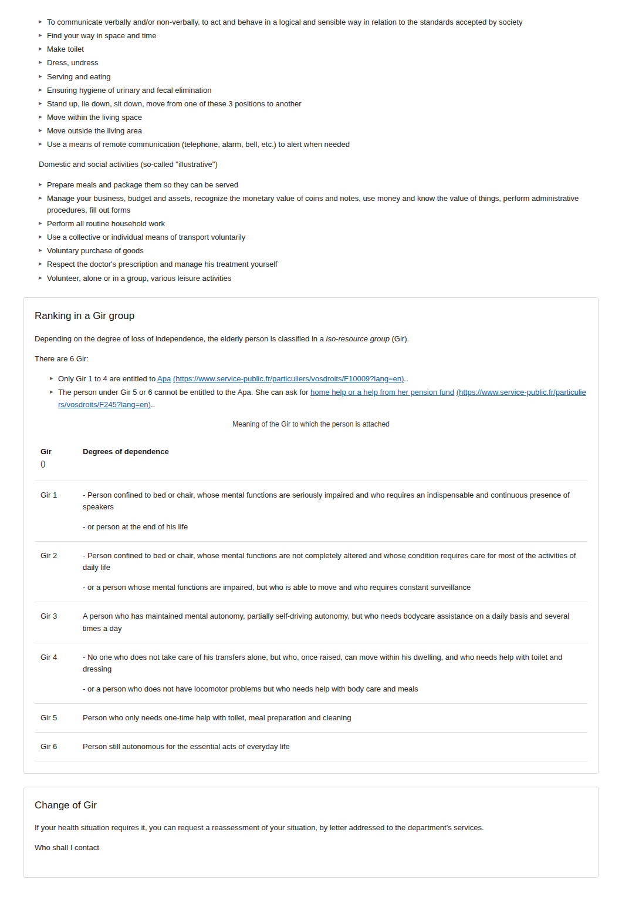To communicate verbally and/or non-verbally, to act and behave in a logical and sensible way in relation to the standards accepted by society
Find your way in space and time
Make toilet
Dress, undress
Serving and eating
Ensuring hygiene of urinary and fecal elimination
Stand up, lie down, sit down, move from one of these 3 positions to another
Move within the living space
Move outside the living area
Use a means of remote communication (telephone, alarm, bell, etc.) to alert when needed
Domestic and social activities (so-called "illustrative")
Prepare meals and package them so they can be served
Manage your business, budget and assets, recognize the monetary value of coins and notes, use money and know the value of things, perform administrative procedures, fill out forms
Perform all routine household work
Use a collective or individual means of transport voluntarily
Voluntary purchase of goods
Respect the doctor's prescription and manage his treatment yourself
Volunteer, alone or in a group, various leisure activities
Ranking in a Gir group
Depending on the degree of loss of independence, the elderly person is classified in a iso-resource group (Gir).
There are 6 Gir:
Only Gir 1 to 4 are entitled to Apa (https://www.service-public.fr/particuliers/vosdroits/F10009?lang=en)..
The person under Gir 5 or 6 cannot be entitled to the Apa. She can ask for home help or a help from her pension fund (https://www.service-public.fr/particuliers/vosdroits/F245?lang=en)..
Meaning of the Gir to which the person is attached
| Gir () | Degrees of dependence |
| --- | --- |
| Gir 1 | - Person confined to bed or chair, whose mental functions are seriously impaired and who requires an indispensable and continuous presence of speakers - or person at the end of his life |
| Gir 2 | - Person confined to bed or chair, whose mental functions are not completely altered and whose condition requires care for most of the activities of daily life - or a person whose mental functions are impaired, but who is able to move and who requires constant surveillance |
| Gir 3 | A person who has maintained mental autonomy, partially self-driving autonomy, but who needs bodycare assistance on a daily basis and several times a day |
| Gir 4 | - No one who does not take care of his transfers alone, but who, once raised, can move within his dwelling, and who needs help with toilet and dressing - or a person who does not have locomotor problems but who needs help with body care and meals |
| Gir 5 | Person who only needs one-time help with toilet, meal preparation and cleaning |
| Gir 6 | Person still autonomous for the essential acts of everyday life |
Change of Gir
If your health situation requires it, you can request a reassessment of your situation, by letter addressed to the department's services.
Who shall I contact